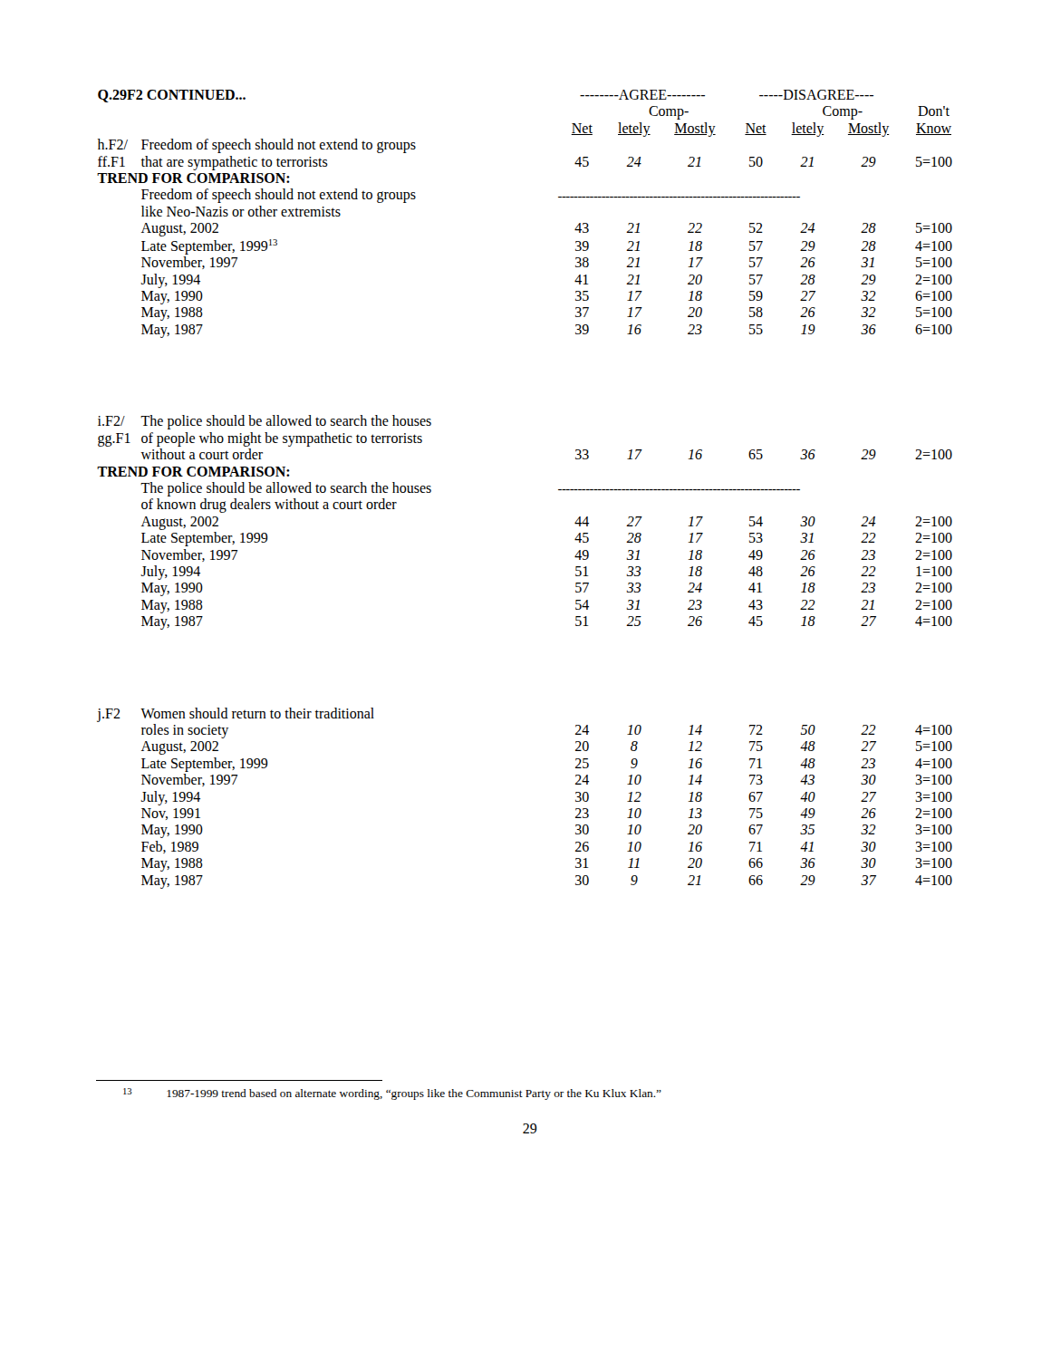| Q.29F2 CONTINUED... | --------AGREE-------- | -----DISAGREE---- | |
| | | Comp- | | Comp- | Don't |
| | Net | letely | Mostly | Net | letely | Mostly | Know |
| h.F2/ | Freedom of speech should not extend to groups | | | | | | | |
| ff.F1 | that are sympathetic to terrorists | 45 | 24 | 21 | 50 | 21 | 29 | 5=100 |
| TREND FOR COMPARISON: | | | | | | | |
| | Freedom of speech should not extend to groups | ------------------------------------------------------------- |
| | like Neo-Nazis or other extremists | | | | | | | |
| | August, 2002 | 43 | 21 | 22 | 52 | 24 | 28 | 5=100 |
| | Late September, 1999 13 | 39 | 21 | 18 | 57 | 29 | 28 | 4=100 |
| | November, 1997 | 38 | 21 | 17 | 57 | 26 | 31 | 5=100 |
| | July, 1994 | 41 | 21 | 20 | 57 | 28 | 29 | 2=100 |
| | May, 1990 | 35 | 17 | 18 | 59 | 27 | 32 | 6=100 |
| | May, 1988 | 37 | 17 | 20 | 58 | 26 | 32 | 5=100 |
| | May, 1987 | 39 | 16 | 23 | 55 | 19 | 36 | 6=100 |
| i.F2/ | The police should be allowed to search the houses | | | | | | | |
| gg.F1 | of people who might be sympathetic to terrorists | | | | | | | |
| | without a court order | 33 | 17 | 16 | 65 | 36 | 29 | 2=100 |
| TREND FOR COMPARISON: | | | | | | | |
| | The police should be allowed to search the houses | ------------------------------------------------------------- |
| | of known drug dealers without a court order | | | | | | | |
| | August, 2002 | 44 | 27 | 17 | 54 | 30 | 24 | 2=100 |
| | Late September, 1999 | 45 | 28 | 17 | 53 | 31 | 22 | 2=100 |
| | November, 1997 | 49 | 31 | 18 | 49 | 26 | 23 | 2=100 |
| | July, 1994 | 51 | 33 | 18 | 48 | 26 | 22 | 1=100 |
| | May, 1990 | 57 | 33 | 24 | 41 | 18 | 23 | 2=100 |
| | May, 1988 | 54 | 31 | 23 | 43 | 22 | 21 | 2=100 |
| | May, 1987 | 51 | 25 | 26 | 45 | 18 | 27 | 4=100 |
| j.F2 | Women should return to their traditional | | | | | | | |
| | roles in society | 24 | 10 | 14 | 72 | 50 | 22 | 4=100 |
| | August, 2002 | 20 | 8 | 12 | 75 | 48 | 27 | 5=100 |
| | Late September, 1999 | 25 | 9 | 16 | 71 | 48 | 23 | 4=100 |
| | November, 1997 | 24 | 10 | 14 | 73 | 43 | 30 | 3=100 |
| | July, 1994 | 30 | 12 | 18 | 67 | 40 | 27 | 3=100 |
| | Nov, 1991 | 23 | 10 | 13 | 75 | 49 | 26 | 2=100 |
| | May, 1990 | 30 | 10 | 20 | 67 | 35 | 32 | 3=100 |
| | Feb, 1989 | 26 | 10 | 16 | 71 | 41 | 30 | 3=100 |
| | May, 1988 | 31 | 11 | 20 | 66 | 36 | 30 | 3=100 |
| | May, 1987 | 30 | 9 | 21 | 66 | 29 | 37 | 4=100 |
| 13 | 1987-1999 trend based on alternate wording, “groups like the Communist Party or the Ku Klux Klan.” |
29